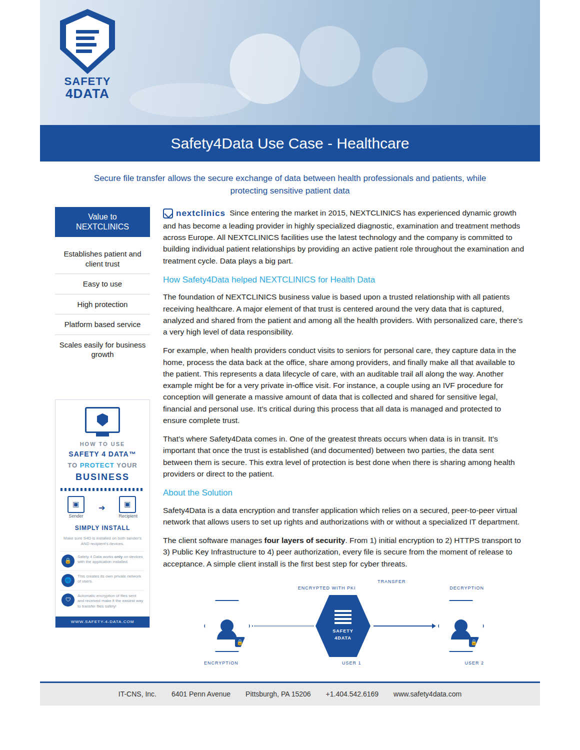SAFETY 4 DATA
Safety4Data Use Case - Healthcare
Secure file transfer allows the secure exchange of data between health professionals and patients, while protecting sensitive patient data
Value to
NEXTCLINICS
Establishes patient and client trust
Easy to use
High protection
Platform based service
Scales easily for business growth
HOW TO USE
SAFETY 4 DATA™
TO PROTECT YOUR
BUSINESS
▣
Sender
➔
▣
Recipient
SIMPLY INSTALL
Make sure S4D is installed on both sender's AND recipient's devices.
🔒
Safety 4 Data works only on devices with the application installed.
🌐
This creates its own private network of users.
🛡
Automatic encryption of files sent and received make it the easiest way to transfer files safely!
WWW.SAFETY-4-DATA.COM
nextclinics Since entering the market in 2015, NEXTCLINICS has experienced dynamic growth and has become a leading provider in highly specialized diagnostic, examination and treatment methods across Europe. All NEXTCLINICS facilities use the latest technology and the company is committed to building individual patient relationships by providing an active patient role throughout the examination and treatment cycle. Data plays a big part.
How Safety4Data helped NEXTCLINICS for Health Data
The foundation of NEXTCLINICS business value is based upon a trusted relationship with all patients receiving healthcare. A major element of that trust is centered around the very data that is captured, analyzed and shared from the patient and among all the health providers. With personalized care, there’s a very high level of data responsibility.
For example, when health providers conduct visits to seniors for personal care, they capture data in the home, process the data back at the office, share among providers, and finally make all that available to the patient. This represents a data lifecycle of care, with an auditable trail all along the way. Another example might be for a very private in-office visit. For instance, a couple using an IVF procedure for conception will generate a massive amount of data that is collected and shared for sensitive legal, financial and personal use. It’s critical during this process that all data is managed and protected to ensure complete trust.
That’s where Safety4Data comes in. One of the greatest threats occurs when data is in transit. It’s important that once the trust is established (and documented) between two parties, the data sent between them is secure. This extra level of protection is best done when there is sharing among health providers or direct to the patient.
About the Solution
Safety4Data is a data encryption and transfer application which relies on a secured, peer-to-peer virtual network that allows users to set up rights and authorizations with or without a specialized IT department.
The client software manages four layers of security. From 1) initial encryption to 2) HTTPS transport to 3) Public Key Infrastructure to 4) peer authorization, every file is secure from the moment of release to acceptance. A simple client install is the first best step for cyber threats.
TRANSFER
ENCRYPTED WITH PKI DECRYPTION
🔒
SAFETY
4DATA
🔒
ENCRYPTION USER 1 USER 2
IT-CNS, Inc. 6401 Penn Avenue Pittsburgh, PA 15206 +1.404.542.6169 www.safety4data.com